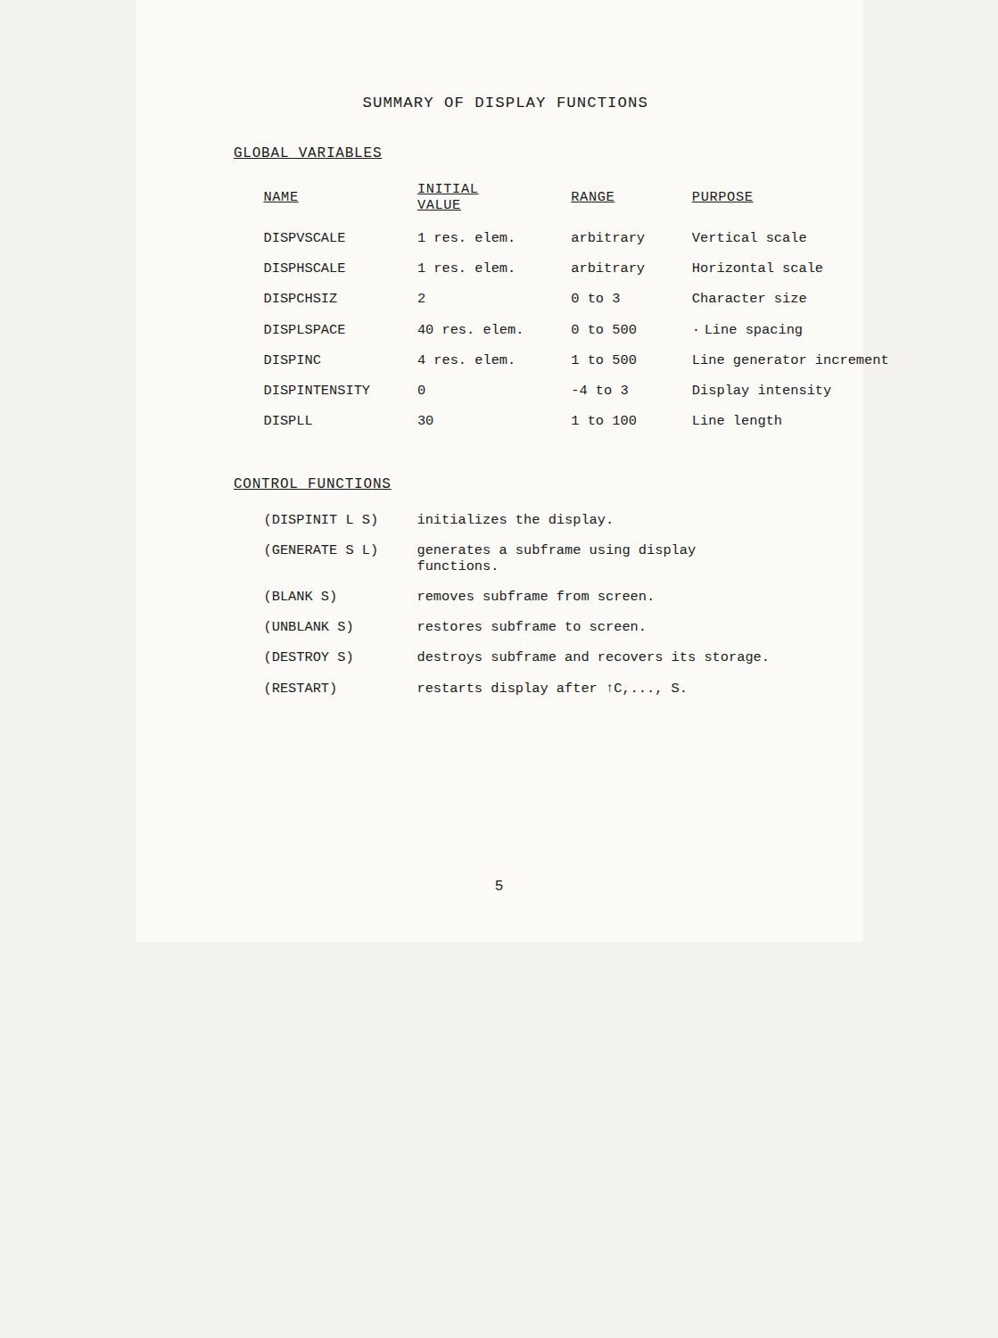SUMMARY OF DISPLAY FUNCTIONS
GLOBAL VARIABLES
| NAME | INITIAL VALUE | RANGE | PURPOSE |
| --- | --- | --- | --- |
| DISPVSCALE | 1 res. elem. | arbitrary | Vertical scale |
| DISPHSCALE | 1 res. elem. | arbitrary | Horizontal scale |
| DISPCHSIZ | 2 | 0 to 3 | Character size |
| DISPLSPACE | 40 res. elem. | 0 to 500 | · Line spacing |
| DISPINC | 4 res. elem. | 1 to 500 | Line generator increment |
| DISPINTENSITY | 0 | -4 to 3 | Display intensity |
| DISPLL | 30 | 1 to 100 | Line length |
CONTROL FUNCTIONS
| (DISPINIT L S) | initializes the display. |
| (GENERATE S L) | generates a subframe using display functions. |
| (BLANK S) | removes subframe from screen. |
| (UNBLANK S) | restores subframe to screen. |
| (DESTROY S) | destroys subframe and recovers its storage. |
| (RESTART) | restarts display after ↑C,..., S. |
5